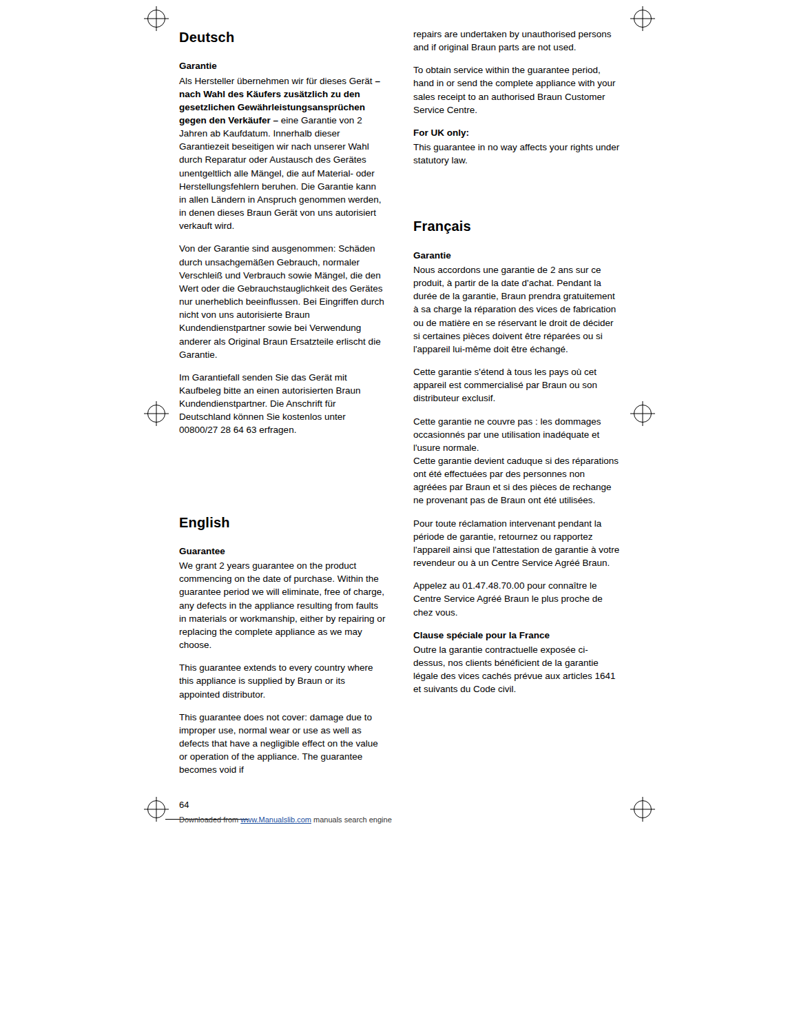Deutsch
Garantie
Als Hersteller übernehmen wir für dieses Gerät – nach Wahl des Käufers zusätzlich zu den gesetzlichen Gewährleistungsansprüchen gegen den Verkäufer – eine Garantie von 2 Jahren ab Kaufdatum. Innerhalb dieser Garantiezeit beseitigen wir nach unserer Wahl durch Reparatur oder Austausch des Gerätes unentgeltlich alle Mängel, die auf Material- oder Herstellungsfehlern beruhen. Die Garantie kann in allen Ländern in Anspruch genommen werden, in denen dieses Braun Gerät von uns autorisiert verkauft wird.
Von der Garantie sind ausgenommen: Schäden durch unsachgemäßen Gebrauch, normaler Verschleiß und Verbrauch sowie Mängel, die den Wert oder die Gebrauchstauglichkeit des Gerätes nur unerheblich beeinflussen. Bei Eingriffen durch nicht von uns autorisierte Braun Kundendienstpartner sowie bei Verwendung anderer als Original Braun Ersatzteile erlischt die Garantie.
Im Garantiefall senden Sie das Gerät mit Kaufbeleg bitte an einen autorisierten Braun Kundendienstpartner. Die Anschrift für Deutschland können Sie kostenlos unter 00800/27 28 64 63 erfragen.
English
Guarantee
We grant 2 years guarantee on the product commencing on the date of purchase. Within the guarantee period we will eliminate, free of charge, any defects in the appliance resulting from faults in materials or workmanship, either by repairing or replacing the complete appliance as we may choose.
This guarantee extends to every country where this appliance is supplied by Braun or its appointed distributor.
This guarantee does not cover: damage due to improper use, normal wear or use as well as defects that have a negligible effect on the value or operation of the appliance. The guarantee becomes void if
repairs are undertaken by unauthorised persons and if original Braun parts are not used.
To obtain service within the guarantee period, hand in or send the complete appliance with your sales receipt to an authorised Braun Customer Service Centre.
For UK only:
This guarantee in no way affects your rights under statutory law.
Français
Garantie
Nous accordons une garantie de 2 ans sur ce produit, à partir de la date d'achat. Pendant la durée de la garantie, Braun prendra gratuitement à sa charge la réparation des vices de fabrication ou de matière en se réservant le droit de décider si certaines pièces doivent être réparées ou si l'appareil lui-même doit être échangé.
Cette garantie s'étend à tous les pays où cet appareil est commercialisé par Braun ou son distributeur exclusif.
Cette garantie ne couvre pas : les dommages occasionnés par une utilisation inadéquate et l'usure normale.
Cette garantie devient caduque si des réparations ont été effectuées par des personnes non agréées par Braun et si des pièces de rechange ne provenant pas de Braun ont été utilisées.
Pour toute réclamation intervenant pendant la période de garantie, retournez ou rapportez l'appareil ainsi que l'attestation de garantie à votre revendeur ou à un Centre Service Agréé Braun.
Appelez au 01.47.48.70.00 pour connaître le Centre Service Agréé Braun le plus proche de chez vous.
Clause spéciale pour la France
Outre la garantie contractuelle exposée ci-dessus, nos clients bénéficient de la garantie légale des vices cachés prévue aux articles 1641 et suivants du Code civil.
64
Downloaded from www.Manualslib.com manuals search engine